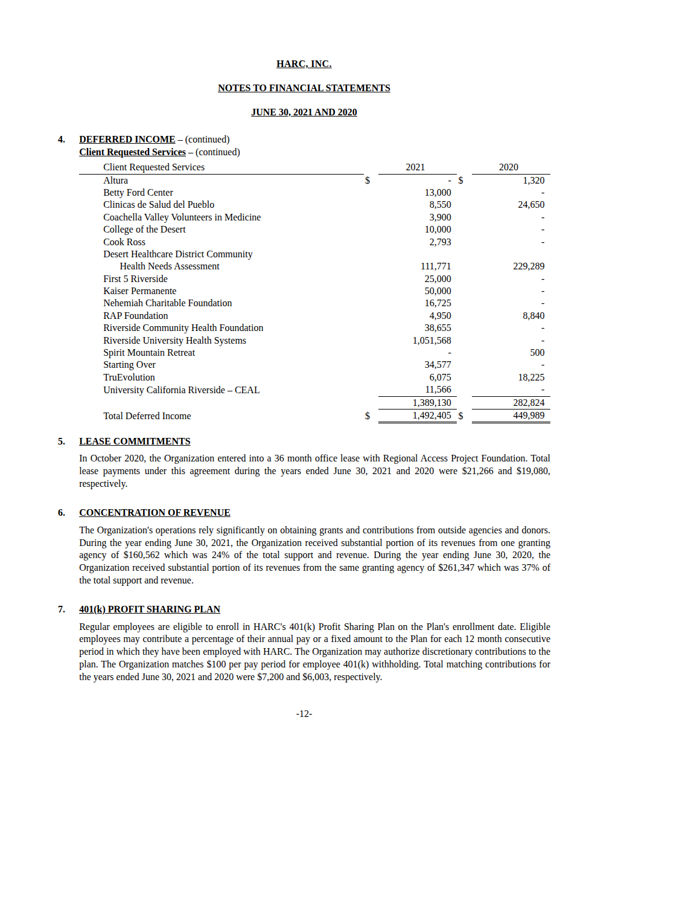HARC, INC.
NOTES TO FINANCIAL STATEMENTS
JUNE 30, 2021 AND 2020
4.
DEFERRED INCOME – (continued)
Client Requested Services – (continued)
| Client Requested Services | | 2021 | | 2020 |
| Altura | $ | - | $ | 1,320 |
| Betty Ford Center | | 13,000 | | - |
| Clinicas de Salud del Pueblo | | 8,550 | | 24,650 |
| Coachella Valley Volunteers in Medicine | | 3,900 | | - |
| College of the Desert | | 10,000 | | - |
| Cook Ross | | 2,793 | | - |
| Desert Healthcare District Community | | | | |
| Health Needs Assessment | | 111,771 | | 229,289 |
| First 5 Riverside | | 25,000 | | - |
| Kaiser Permanente | | 50,000 | | - |
| Nehemiah Charitable Foundation | | 16,725 | | - |
| RAP Foundation | | 4,950 | | 8,840 |
| Riverside Community Health Foundation | | 38,655 | | - |
| Riverside University Health Systems | | 1,051,568 | | - |
| Spirit Mountain Retreat | | - | | 500 |
| Starting Over | | 34,577 | | - |
| TruEvolution | | 6,075 | | 18,225 |
| University California Riverside – CEAL | | 11,566 | | - |
| | | 1,389,130 | | 282,824 |
| Total Deferred Income | $ | 1,492,405 | $ | 449,989 |
5.
LEASE COMMITMENTS
In October 2020, the Organization entered into a 36 month office lease with Regional Access Project Foundation. Total lease payments under this agreement during the years ended June 30, 2021 and 2020 were $21,266 and $19,080, respectively.
6.
CONCENTRATION OF REVENUE
The Organization's operations rely significantly on obtaining grants and contributions from outside agencies and donors. During the year ending June 30, 2021, the Organization received substantial portion of its revenues from one granting agency of $160,562 which was 24% of the total support and revenue. During the year ending June 30, 2020, the Organization received substantial portion of its revenues from the same granting agency of $261,347 which was 37% of the total support and revenue.
7.
401(k) PROFIT SHARING PLAN
Regular employees are eligible to enroll in HARC's 401(k) Profit Sharing Plan on the Plan's enrollment date. Eligible employees may contribute a percentage of their annual pay or a fixed amount to the Plan for each 12 month consecutive period in which they have been employed with HARC. The Organization may authorize discretionary contributions to the plan. The Organization matches $100 per pay period for employee 401(k) withholding. Total matching contributions for the years ended June 30, 2021 and 2020 were $7,200 and $6,003, respectively.
-12-